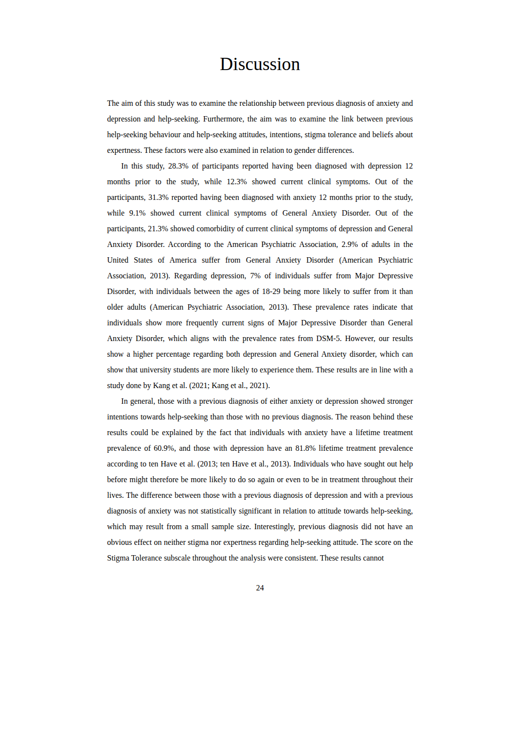Discussion
The aim of this study was to examine the relationship between previous diagnosis of anxiety and depression and help-seeking. Furthermore, the aim was to examine the link between previous help-seeking behaviour and help-seeking attitudes, intentions, stigma tolerance and beliefs about expertness. These factors were also examined in relation to gender differences.
In this study, 28.3% of participants reported having been diagnosed with depression 12 months prior to the study, while 12.3% showed current clinical symptoms. Out of the participants, 31.3% reported having been diagnosed with anxiety 12 months prior to the study, while 9.1% showed current clinical symptoms of General Anxiety Disorder. Out of the participants, 21.3% showed comorbidity of current clinical symptoms of depression and General Anxiety Disorder. According to the American Psychiatric Association, 2.9% of adults in the United States of America suffer from General Anxiety Disorder (American Psychiatric Association, 2013). Regarding depression, 7% of individuals suffer from Major Depressive Disorder, with individuals between the ages of 18-29 being more likely to suffer from it than older adults (American Psychiatric Association, 2013). These prevalence rates indicate that individuals show more frequently current signs of Major Depressive Disorder than General Anxiety Disorder, which aligns with the prevalence rates from DSM-5. However, our results show a higher percentage regarding both depression and General Anxiety disorder, which can show that university students are more likely to experience them. These results are in line with a study done by Kang et al. (2021; Kang et al., 2021).
In general, those with a previous diagnosis of either anxiety or depression showed stronger intentions towards help-seeking than those with no previous diagnosis. The reason behind these results could be explained by the fact that individuals with anxiety have a lifetime treatment prevalence of 60.9%, and those with depression have an 81.8% lifetime treatment prevalence according to ten Have et al. (2013; ten Have et al., 2013). Individuals who have sought out help before might therefore be more likely to do so again or even to be in treatment throughout their lives. The difference between those with a previous diagnosis of depression and with a previous diagnosis of anxiety was not statistically significant in relation to attitude towards help-seeking, which may result from a small sample size. Interestingly, previous diagnosis did not have an obvious effect on neither stigma nor expertness regarding help-seeking attitude. The score on the Stigma Tolerance subscale throughout the analysis were consistent. These results cannot
24